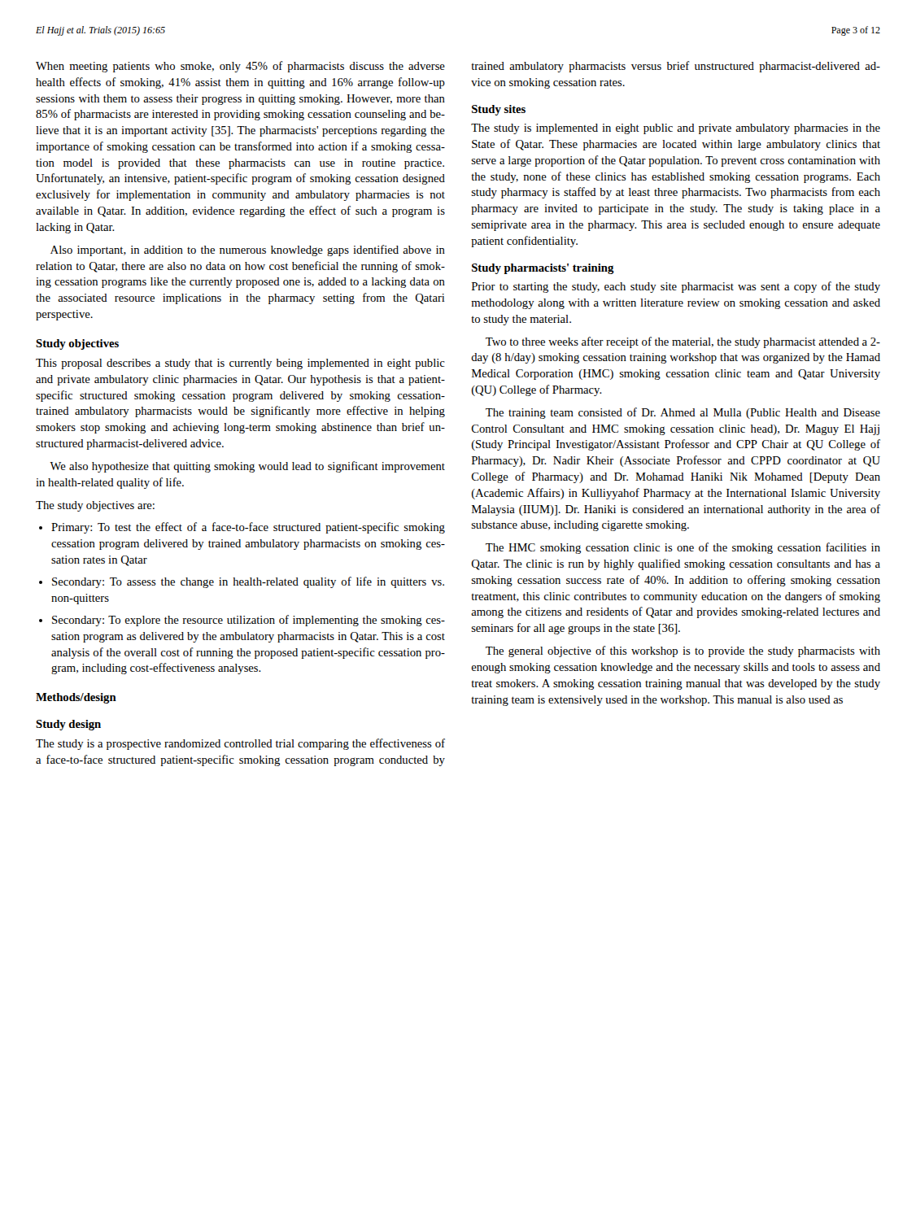El Hajj et al. Trials (2015) 16:65
Page 3 of 12
When meeting patients who smoke, only 45% of pharmacists discuss the adverse health effects of smoking, 41% assist them in quitting and 16% arrange follow-up sessions with them to assess their progress in quitting smoking. However, more than 85% of pharmacists are interested in providing smoking cessation counseling and believe that it is an important activity [35]. The pharmacists' perceptions regarding the importance of smoking cessation can be transformed into action if a smoking cessation model is provided that these pharmacists can use in routine practice. Unfortunately, an intensive, patient-specific program of smoking cessation designed exclusively for implementation in community and ambulatory pharmacies is not available in Qatar. In addition, evidence regarding the effect of such a program is lacking in Qatar.
Also important, in addition to the numerous knowledge gaps identified above in relation to Qatar, there are also no data on how cost beneficial the running of smoking cessation programs like the currently proposed one is, added to a lacking data on the associated resource implications in the pharmacy setting from the Qatari perspective.
Study objectives
This proposal describes a study that is currently being implemented in eight public and private ambulatory clinic pharmacies in Qatar. Our hypothesis is that a patient-specific structured smoking cessation program delivered by smoking cessation-trained ambulatory pharmacists would be significantly more effective in helping smokers stop smoking and achieving long-term smoking abstinence than brief unstructured pharmacist-delivered advice.
We also hypothesize that quitting smoking would lead to significant improvement in health-related quality of life.
The study objectives are:
Primary: To test the effect of a face-to-face structured patient-specific smoking cessation program delivered by trained ambulatory pharmacists on smoking cessation rates in Qatar
Secondary: To assess the change in health-related quality of life in quitters vs. non-quitters
Secondary: To explore the resource utilization of implementing the smoking cessation program as delivered by the ambulatory pharmacists in Qatar. This is a cost analysis of the overall cost of running the proposed patient-specific cessation program, including cost-effectiveness analyses.
Methods/design
Study design
The study is a prospective randomized controlled trial comparing the effectiveness of a face-to-face structured patient-specific smoking cessation program conducted by trained ambulatory pharmacists versus brief unstructured pharmacist-delivered advice on smoking cessation rates.
Study sites
The study is implemented in eight public and private ambulatory pharmacies in the State of Qatar. These pharmacies are located within large ambulatory clinics that serve a large proportion of the Qatar population. To prevent cross contamination with the study, none of these clinics has established smoking cessation programs. Each study pharmacy is staffed by at least three pharmacists. Two pharmacists from each pharmacy are invited to participate in the study. The study is taking place in a semiprivate area in the pharmacy. This area is secluded enough to ensure adequate patient confidentiality.
Study pharmacists' training
Prior to starting the study, each study site pharmacist was sent a copy of the study methodology along with a written literature review on smoking cessation and asked to study the material.
Two to three weeks after receipt of the material, the study pharmacist attended a 2-day (8 h/day) smoking cessation training workshop that was organized by the Hamad Medical Corporation (HMC) smoking cessation clinic team and Qatar University (QU) College of Pharmacy.
The training team consisted of Dr. Ahmed al Mulla (Public Health and Disease Control Consultant and HMC smoking cessation clinic head), Dr. Maguy El Hajj (Study Principal Investigator/Assistant Professor and CPP Chair at QU College of Pharmacy), Dr. Nadir Kheir (Associate Professor and CPPD coordinator at QU College of Pharmacy) and Dr. Mohamad Haniki Nik Mohamed [Deputy Dean (Academic Affairs) in Kulliyyahof Pharmacy at the International Islamic University Malaysia (IIUM)]. Dr. Haniki is considered an international authority in the area of substance abuse, including cigarette smoking.
The HMC smoking cessation clinic is one of the smoking cessation facilities in Qatar. The clinic is run by highly qualified smoking cessation consultants and has a smoking cessation success rate of 40%. In addition to offering smoking cessation treatment, this clinic contributes to community education on the dangers of smoking among the citizens and residents of Qatar and provides smoking-related lectures and seminars for all age groups in the state [36].
The general objective of this workshop is to provide the study pharmacists with enough smoking cessation knowledge and the necessary skills and tools to assess and treat smokers. A smoking cessation training manual that was developed by the study training team is extensively used in the workshop. This manual is also used as